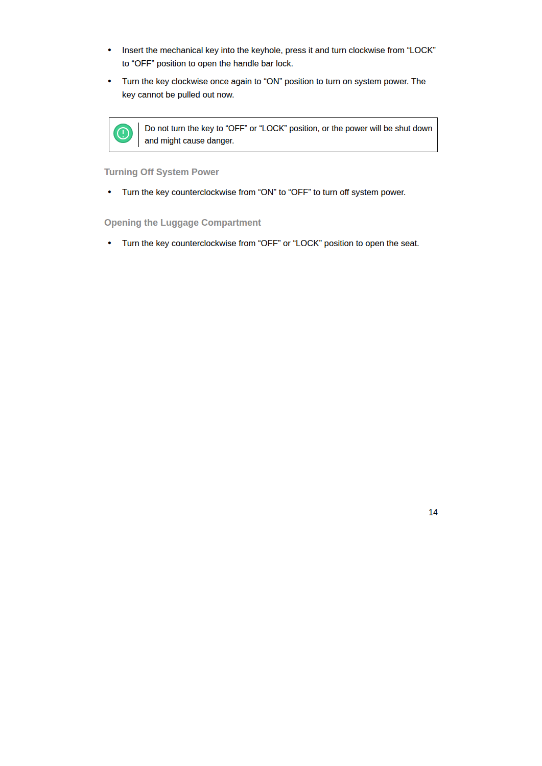Insert the mechanical key into the keyhole, press it and turn clockwise from “LOCK” to “OFF” position to open the handle bar lock.
Turn the key clockwise once again to “ON” position to turn on system power. The key cannot be pulled out now.
Do not turn the key to “OFF” or “LOCK” position, or the power will be shut down and might cause danger.
Turning Off System Power
Turn the key counterclockwise from “ON” to “OFF” to turn off system power.
Opening the Luggage Compartment
Turn the key counterclockwise from “OFF” or “LOCK” position to open the seat.
14